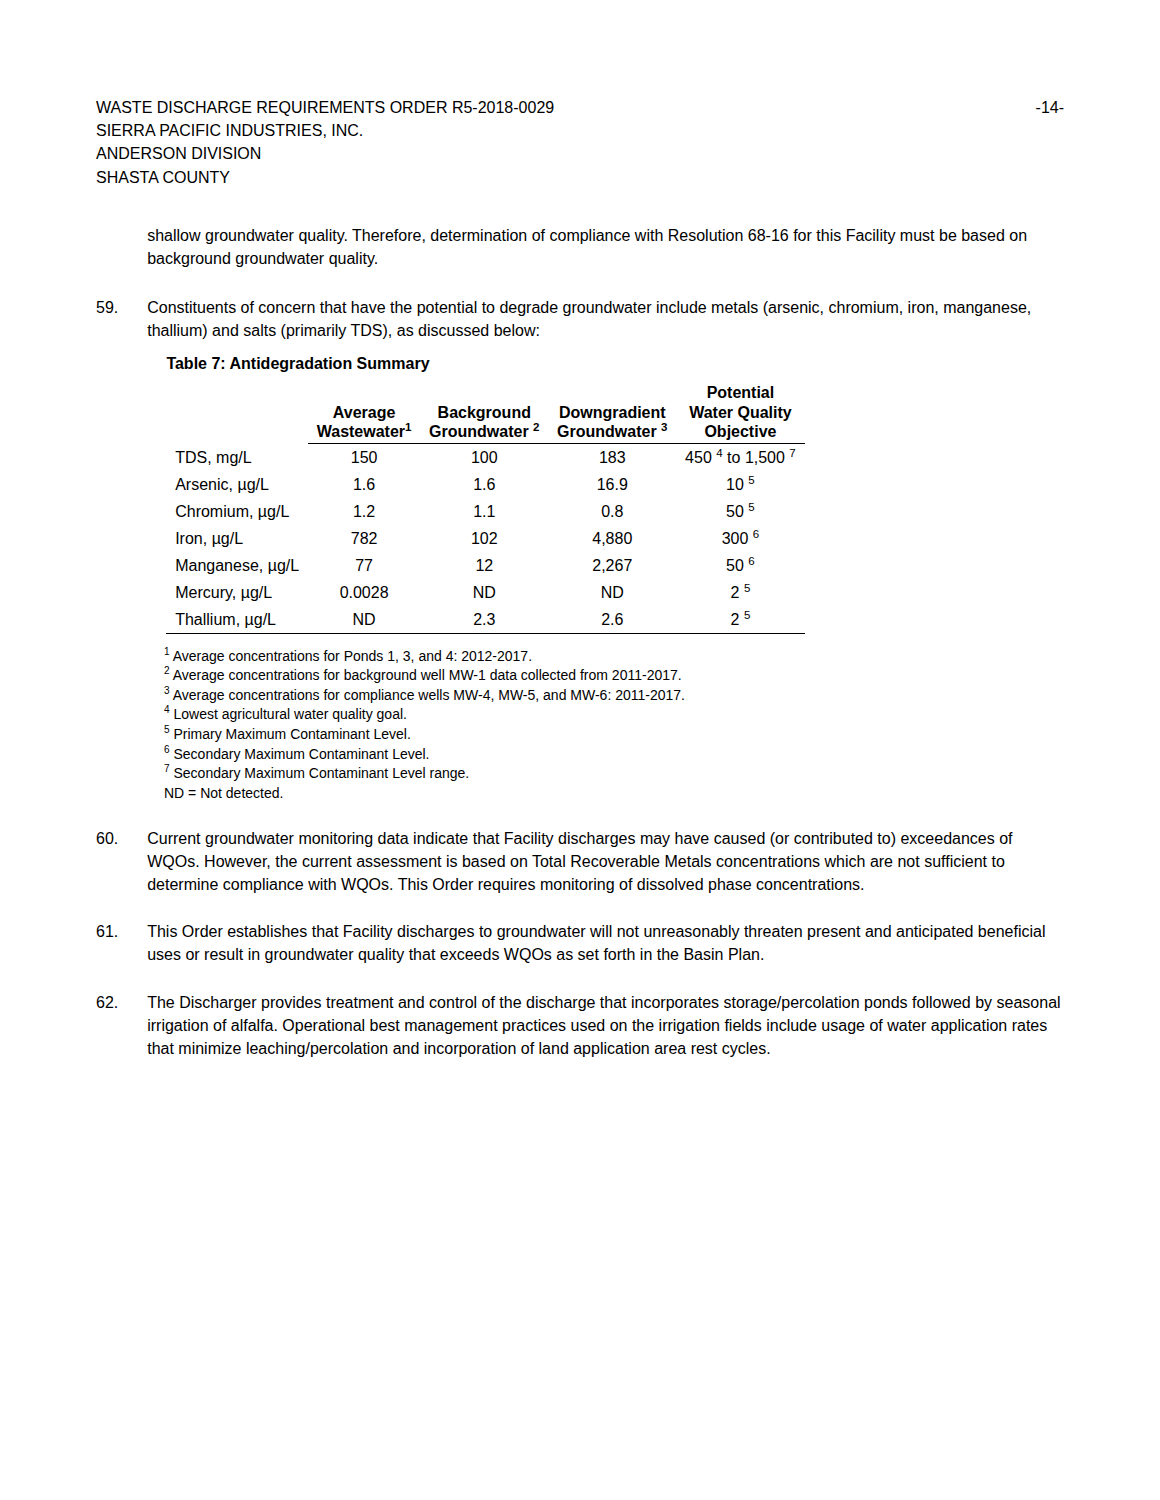WASTE DISCHARGE REQUIREMENTS ORDER R5-2018-0029-14-
SIERRA PACIFIC INDUSTRIES, INC.
ANDERSON DIVISION
SHASTA COUNTY
shallow groundwater quality. Therefore, determination of compliance with Resolution 68-16 for this Facility must be based on background groundwater quality.
59. Constituents of concern that have the potential to degrade groundwater include metals (arsenic, chromium, iron, manganese, thallium) and salts (primarily TDS), as discussed below:
Table 7: Antidegradation Summary
| | Average Wastewater 1 | Background Groundwater 2 | Downgradient Groundwater 3 | Potential Water Quality Objective |
| --- | --- | --- | --- | --- |
| TDS, mg/L | 150 | 100 | 183 | 450 4 to 1,500 7 |
| Arsenic, µg/L | 1.6 | 1.6 | 16.9 | 10 5 |
| Chromium, µg/L | 1.2 | 1.1 | 0.8 | 50 5 |
| Iron, µg/L | 782 | 102 | 4,880 | 300 6 |
| Manganese, µg/L | 77 | 12 | 2,267 | 50 6 |
| Mercury, µg/L | 0.0028 | ND | ND | 2 5 |
| Thallium, µg/L | ND | 2.3 | 2.6 | 2 5 |
1 Average concentrations for Ponds 1, 3, and 4: 2012-2017.
2 Average concentrations for background well MW-1 data collected from 2011-2017.
3 Average concentrations for compliance wells MW-4, MW-5, and MW-6: 2011-2017.
4 Lowest agricultural water quality goal.
5 Primary Maximum Contaminant Level.
6 Secondary Maximum Contaminant Level.
7 Secondary Maximum Contaminant Level range.
ND = Not detected.
60. Current groundwater monitoring data indicate that Facility discharges may have caused (or contributed to) exceedances of WQOs. However, the current assessment is based on Total Recoverable Metals concentrations which are not sufficient to determine compliance with WQOs. This Order requires monitoring of dissolved phase concentrations.
61. This Order establishes that Facility discharges to groundwater will not unreasonably threaten present and anticipated beneficial uses or result in groundwater quality that exceeds WQOs as set forth in the Basin Plan.
62. The Discharger provides treatment and control of the discharge that incorporates storage/percolation ponds followed by seasonal irrigation of alfalfa. Operational best management practices used on the irrigation fields include usage of water application rates that minimize leaching/percolation and incorporation of land application area rest cycles.